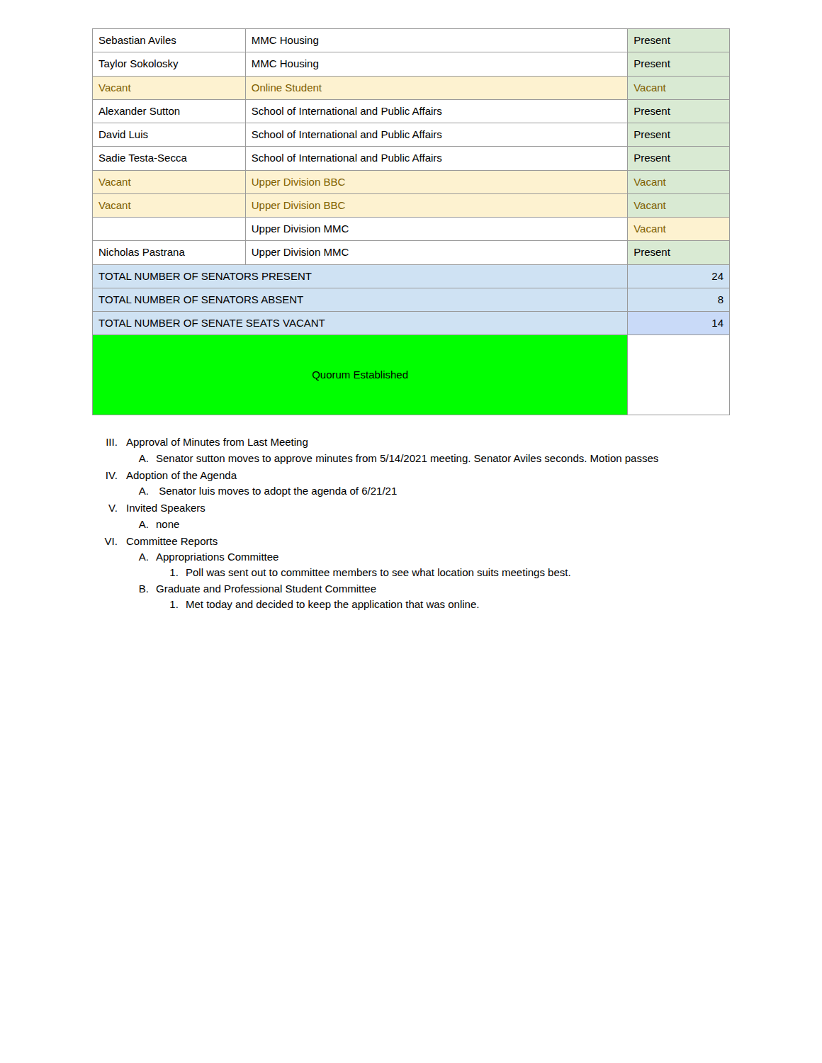| Sebastian Aviles | MMC Housing | Present |
| Taylor Sokolosky | MMC Housing | Present |
| Vacant | Online Student | Vacant |
| Alexander Sutton | School of International and Public Affairs | Present |
| David Luis | School of International and Public Affairs | Present |
| Sadie Testa-Secca | School of International and Public Affairs | Present |
| Vacant | Upper Division BBC | Vacant |
| Vacant | Upper Division BBC | Vacant |
| | Upper Division MMC | Vacant |
| Nicholas Pastrana | Upper Division MMC | Present |
| TOTAL NUMBER OF SENATORS PRESENT | 24 |
| TOTAL NUMBER OF SENATORS ABSENT | 8 |
| TOTAL NUMBER OF SENATE SEATS VACANT | 14 |
| Quorum Established | |
Approval of Minutes from Last Meeting
Senator sutton moves to approve minutes from 5/14/2021 meeting. Senator Aviles seconds. Motion passes
Adoption of the Agenda
Senator luis moves to adopt the agenda of 6/21/21
Invited Speakers
none
Committee Reports
Appropriations Committee
Poll was sent out to committee members to see what location suits meetings best.
Graduate and Professional Student Committee
Met today and decided to keep the application that was online.